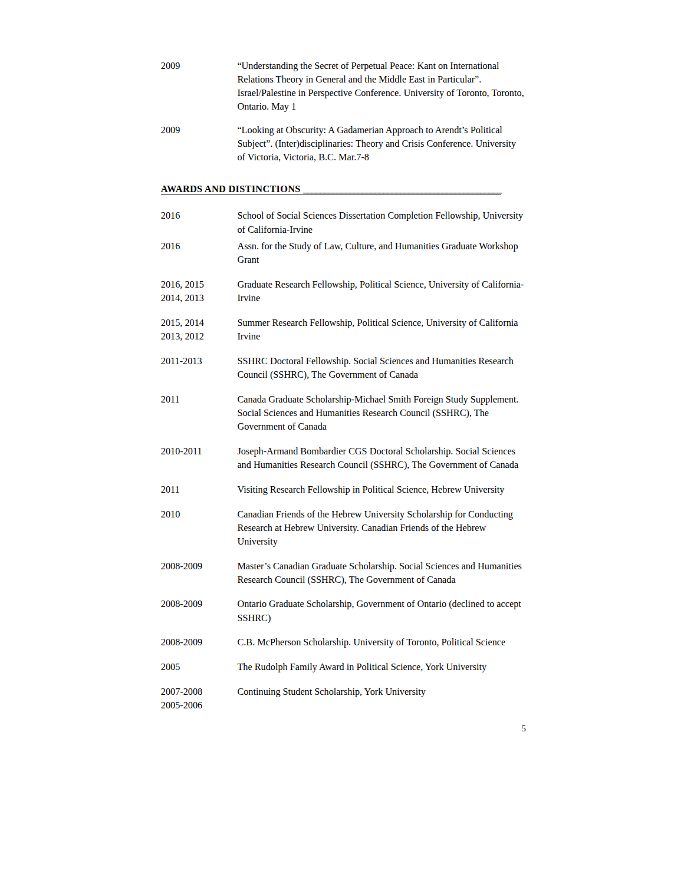2009
“Understanding the Secret of Perpetual Peace: Kant on International Relations Theory in General and the Middle East in Particular”. Israel/Palestine in Perspective Conference. University of Toronto, Toronto, Ontario. May 1
2009
“Looking at Obscurity: A Gadamerian Approach to Arendt’s Political Subject”. (Inter)disciplinaries: Theory and Crisis Conference. University of Victoria, Victoria, B.C. Mar.7-8
AWARDS AND DISTINCTIONS _______________________________________________
2016
School of Social Sciences Dissertation Completion Fellowship, University of California-Irvine
2016
Assn. for the Study of Law, Culture, and Humanities Graduate Workshop Grant
2016, 20152014, 2013
Graduate Research Fellowship, Political Science, University of California-Irvine
2015, 20142013, 2012
Summer Research Fellowship, Political Science, University of California Irvine
2011-2013
SSHRC Doctoral Fellowship. Social Sciences and Humanities Research Council (SSHRC), The Government of Canada
2011
Canada Graduate Scholarship-Michael Smith Foreign Study Supplement. Social Sciences and Humanities Research Council (SSHRC), The Government of Canada
2010-2011
Joseph-Armand Bombardier CGS Doctoral Scholarship. Social Sciences and Humanities Research Council (SSHRC), The Government of Canada
2011
Visiting Research Fellowship in Political Science, Hebrew University
2010
Canadian Friends of the Hebrew University Scholarship for Conducting Research at Hebrew University. Canadian Friends of the Hebrew University
2008-2009
Master’s Canadian Graduate Scholarship. Social Sciences and Humanities Research Council (SSHRC), The Government of Canada
2008-2009
Ontario Graduate Scholarship, Government of Ontario (declined to accept SSHRC)
2008-2009
C.B. McPherson Scholarship. University of Toronto, Political Science
2005
The Rudolph Family Award in Political Science, York University
2007-20082005-2006
Continuing Student Scholarship, York University
5